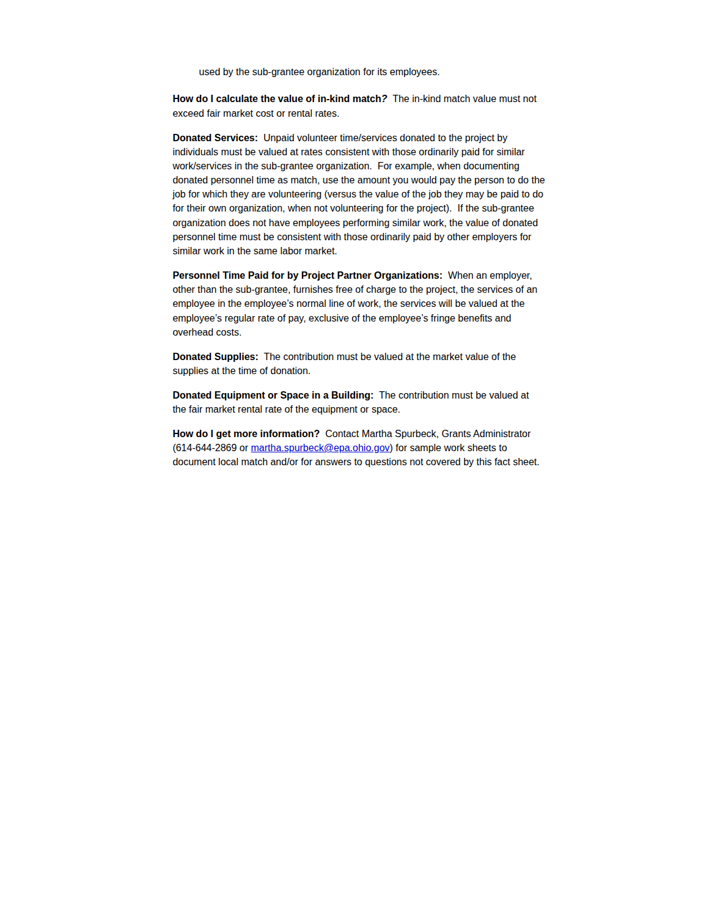used by the sub-grantee organization for its employees.
How do I calculate the value of in-kind match? The in-kind match value must not exceed fair market cost or rental rates.
Donated Services: Unpaid volunteer time/services donated to the project by individuals must be valued at rates consistent with those ordinarily paid for similar work/services in the sub-grantee organization. For example, when documenting donated personnel time as match, use the amount you would pay the person to do the job for which they are volunteering (versus the value of the job they may be paid to do for their own organization, when not volunteering for the project). If the sub-grantee organization does not have employees performing similar work, the value of donated personnel time must be consistent with those ordinarily paid by other employers for similar work in the same labor market.
Personnel Time Paid for by Project Partner Organizations: When an employer, other than the sub-grantee, furnishes free of charge to the project, the services of an employee in the employee’s normal line of work, the services will be valued at the employee’s regular rate of pay, exclusive of the employee’s fringe benefits and overhead costs.
Donated Supplies: The contribution must be valued at the market value of the supplies at the time of donation.
Donated Equipment or Space in a Building: The contribution must be valued at the fair market rental rate of the equipment or space.
How do I get more information? Contact Martha Spurbeck, Grants Administrator (614-644-2869 or martha.spurbeck@epa.ohio.gov) for sample work sheets to document local match and/or for answers to questions not covered by this fact sheet.